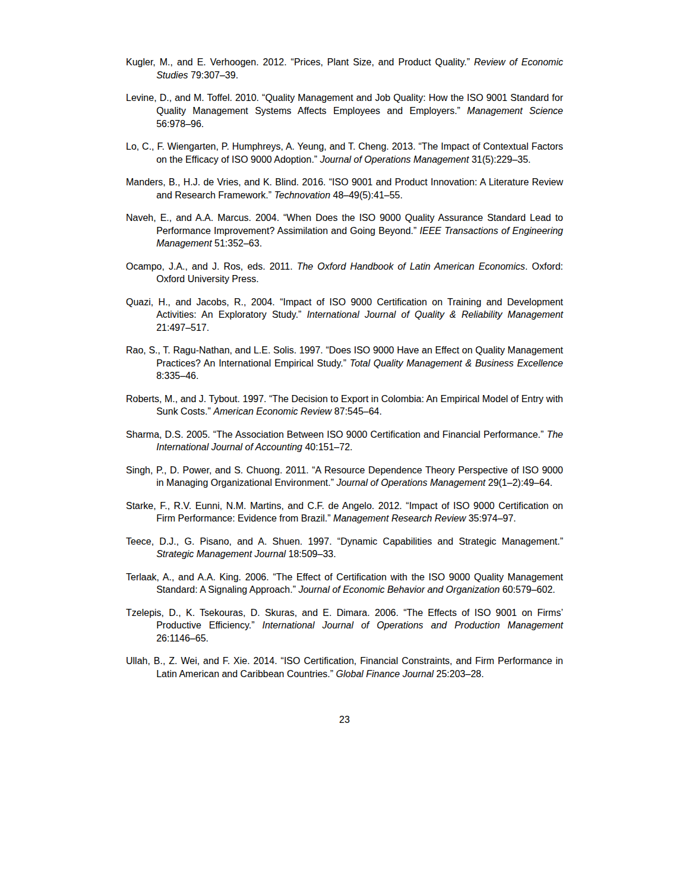Kugler, M., and E. Verhoogen. 2012. “Prices, Plant Size, and Product Quality.” Review of Economic Studies 79:307–39.
Levine, D., and M. Toffel. 2010. “Quality Management and Job Quality: How the ISO 9001 Standard for Quality Management Systems Affects Employees and Employers.” Management Science 56:978–96.
Lo, C., F. Wiengarten, P. Humphreys, A. Yeung, and T. Cheng. 2013. “The Impact of Contextual Factors on the Efficacy of ISO 9000 Adoption.” Journal of Operations Management 31(5):229–35.
Manders, B., H.J. de Vries, and K. Blind. 2016. “ISO 9001 and Product Innovation: A Literature Review and Research Framework.” Technovation 48–49(5):41–55.
Naveh, E., and A.A. Marcus. 2004. “When Does the ISO 9000 Quality Assurance Standard Lead to Performance Improvement? Assimilation and Going Beyond.” IEEE Transactions of Engineering Management 51:352–63.
Ocampo, J.A., and J. Ros, eds. 2011. The Oxford Handbook of Latin American Economics. Oxford: Oxford University Press.
Quazi, H., and Jacobs, R., 2004. “Impact of ISO 9000 Certification on Training and Development Activities: An Exploratory Study.” International Journal of Quality & Reliability Management 21:497–517.
Rao, S., T. Ragu-Nathan, and L.E. Solis. 1997. “Does ISO 9000 Have an Effect on Quality Management Practices? An International Empirical Study.” Total Quality Management & Business Excellence 8:335–46.
Roberts, M., and J. Tybout. 1997. “The Decision to Export in Colombia: An Empirical Model of Entry with Sunk Costs.” American Economic Review 87:545–64.
Sharma, D.S. 2005. “The Association Between ISO 9000 Certification and Financial Performance.” The International Journal of Accounting 40:151–72.
Singh, P., D. Power, and S. Chuong. 2011. “A Resource Dependence Theory Perspective of ISO 9000 in Managing Organizational Environment.” Journal of Operations Management 29(1–2):49–64.
Starke, F., R.V. Eunni, N.M. Martins, and C.F. de Angelo. 2012. “Impact of ISO 9000 Certification on Firm Performance: Evidence from Brazil.” Management Research Review 35:974–97.
Teece, D.J., G. Pisano, and A. Shuen. 1997. “Dynamic Capabilities and Strategic Management.” Strategic Management Journal 18:509–33.
Terlaak, A., and A.A. King. 2006. “The Effect of Certification with the ISO 9000 Quality Management Standard: A Signaling Approach.” Journal of Economic Behavior and Organization 60:579–602.
Tzelepis, D., K. Tsekouras, D. Skuras, and E. Dimara. 2006. “The Effects of ISO 9001 on Firms’ Productive Efficiency.” International Journal of Operations and Production Management 26:1146–65.
Ullah, B., Z. Wei, and F. Xie. 2014. “ISO Certification, Financial Constraints, and Firm Performance in Latin American and Caribbean Countries.” Global Finance Journal 25:203–28.
23